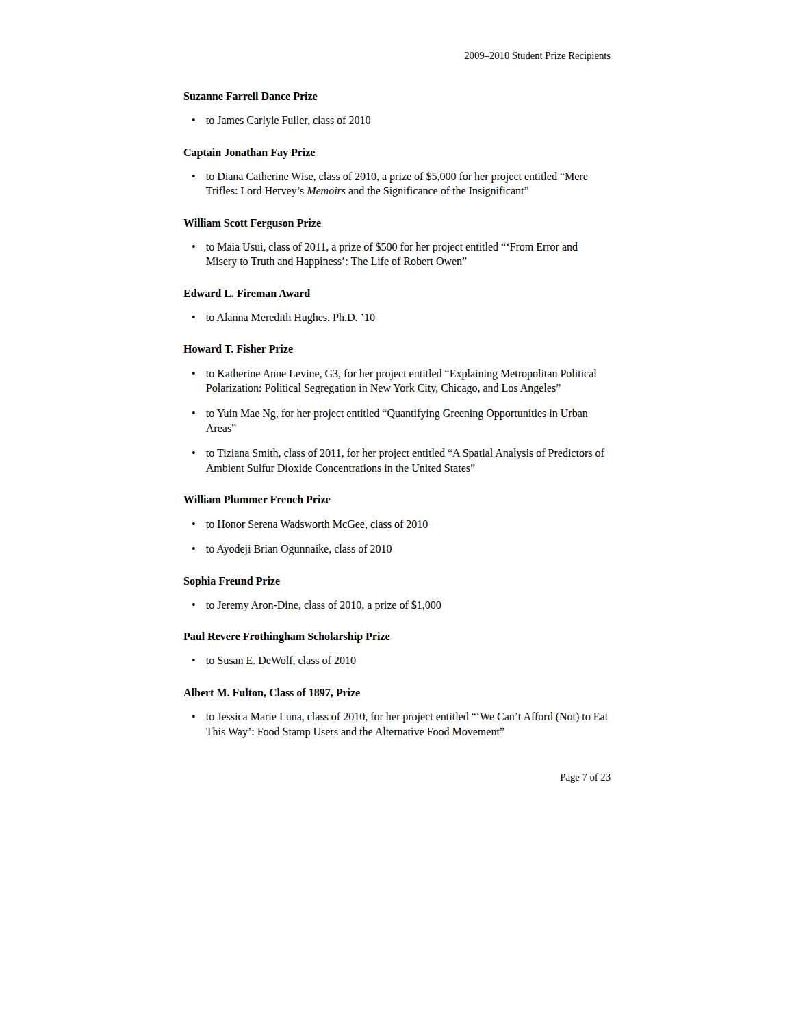2009–2010 Student Prize Recipients
Suzanne Farrell Dance Prize
to James Carlyle Fuller, class of 2010
Captain Jonathan Fay Prize
to Diana Catherine Wise, class of 2010, a prize of $5,000 for her project entitled “Mere Trifles: Lord Hervey’s Memoirs and the Significance of the Insignificant”
William Scott Ferguson Prize
to Maia Usui, class of 2011, a prize of $500 for her project entitled “‘From Error and Misery to Truth and Happiness’: The Life of Robert Owen”
Edward L. Fireman Award
to Alanna Meredith Hughes, Ph.D. ’10
Howard T. Fisher Prize
to Katherine Anne Levine, G3, for her project entitled “Explaining Metropolitan Political Polarization: Political Segregation in New York City, Chicago, and Los Angeles”
to Yuin Mae Ng, for her project entitled “Quantifying Greening Opportunities in Urban Areas”
to Tiziana Smith, class of 2011, for her project entitled “A Spatial Analysis of Predictors of Ambient Sulfur Dioxide Concentrations in the United States”
William Plummer French Prize
to Honor Serena Wadsworth McGee, class of 2010
to Ayodeji Brian Ogunnaike, class of 2010
Sophia Freund Prize
to Jeremy Aron-Dine, class of 2010, a prize of $1,000
Paul Revere Frothingham Scholarship Prize
to Susan E. DeWolf, class of 2010
Albert M. Fulton, Class of 1897, Prize
to Jessica Marie Luna, class of 2010, for her project entitled “‘We Can’t Afford (Not) to Eat This Way’: Food Stamp Users and the Alternative Food Movement”
Page 7 of 23